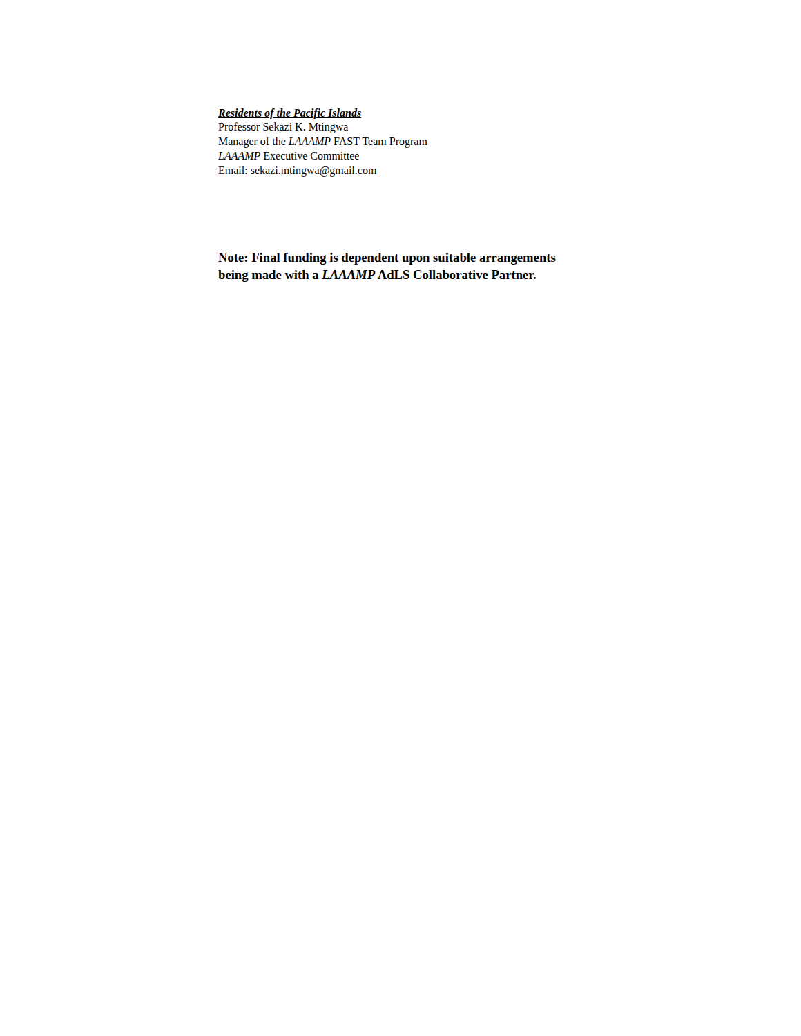Residents of the Pacific Islands
Professor Sekazi K. Mtingwa
Manager of the LAAAMP FAST Team Program
LAAAMP Executive Committee
Email: sekazi.mtingwa@gmail.com
Note: Final funding is dependent upon suitable arrangements being made with a LAAAMP AdLS Collaborative Partner.